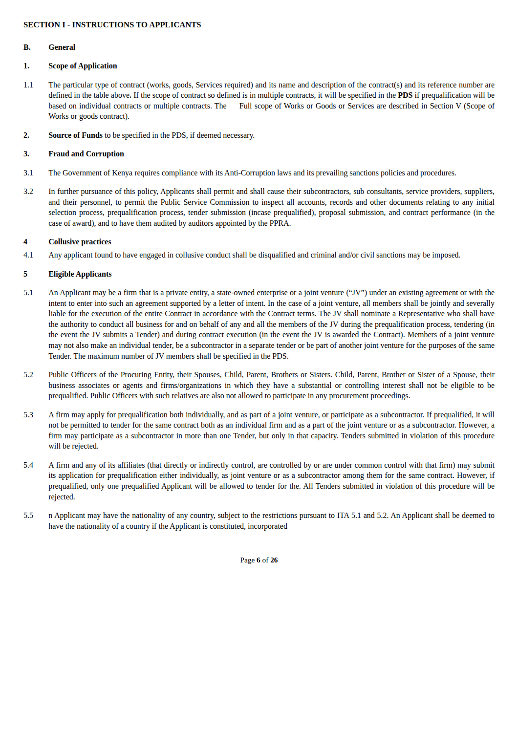SECTION I - INSTRUCTIONS TO APPLICANTS
B.
General
1.
Scope of Application
1.1
The particular type of contract (works, goods, Services required) and its name and description of the contract(s) and its reference number are defined in the table above. If the scope of contract so defined is in multiple contracts, it will be specified in the PDS if prequalification will be based on individual contracts or multiple contracts. The Full scope of Works or Goods or Services are described in Section V (Scope of Works or goods contract).
2.
Source of Funds to be specified in the PDS, if deemed necessary.
3.
Fraud and Corruption
3.1
The Government of Kenya requires compliance with its Anti-Corruption laws and its prevailing sanctions policies and procedures.
3.2
In further pursuance of this policy, Applicants shall permit and shall cause their subcontractors, sub consultants, service providers, suppliers, and their personnel, to permit the Public Service Commission to inspect all accounts, records and other documents relating to any initial selection process, prequalification process, tender submission (incase prequalified), proposal submission, and contract performance (in the case of award), and to have them audited by auditors appointed by the PPRA.
4
Collusive practices
4.1
Any applicant found to have engaged in collusive conduct shall be disqualified and criminal and/or civil sanctions may be imposed.
5
Eligible Applicants
5.1
An Applicant may be a firm that is a private entity, a state-owned enterprise or a joint venture (“JV”) under an existing agreement or with the intent to enter into such an agreement supported by a letter of intent. In the case of a joint venture, all members shall be jointly and severally liable for the execution of the entire Contract in accordance with the Contract terms. The JV shall nominate a Representative who shall have the authority to conduct all business for and on behalf of any and all the members of the JV during the prequalification process, tendering (in the event the JV submits a Tender) and during contract execution (in the event the JV is awarded the Contract). Members of a joint venture may not also make an individual tender, be a subcontractor in a separate tender or be part of another joint venture for the purposes of the same Tender. The maximum number of JV members shall be specified in the PDS.
5.2
Public Officers of the Procuring Entity, their Spouses, Child, Parent, Brothers or Sisters. Child, Parent, Brother or Sister of a Spouse, their business associates or agents and firms/organizations in which they have a substantial or controlling interest shall not be eligible to be prequalified. Public Officers with such relatives are also not allowed to participate in any procurement proceedings.
5.3
A firm may apply for prequalification both individually, and as part of a joint venture, or participate as a subcontractor. If prequalified, it will not be permitted to tender for the same contract both as an individual firm and as a part of the joint venture or as a subcontractor. However, a firm may participate as a subcontractor in more than one Tender, but only in that capacity. Tenders submitted in violation of this procedure will be rejected.
5.4
A firm and any of its affiliates (that directly or indirectly control, are controlled by or are under common control with that firm) may submit its application for prequalification either individually, as joint venture or as a subcontractor among them for the same contract. However, if prequalified, only one prequalified Applicant will be allowed to tender for the. All Tenders submitted in violation of this procedure will be rejected.
5.5
n Applicant may have the nationality of any country, subject to the restrictions pursuant to ITA 5.1 and 5.2. An Applicant shall be deemed to have the nationality of a country if the Applicant is constituted, incorporated
Page 6 of 26